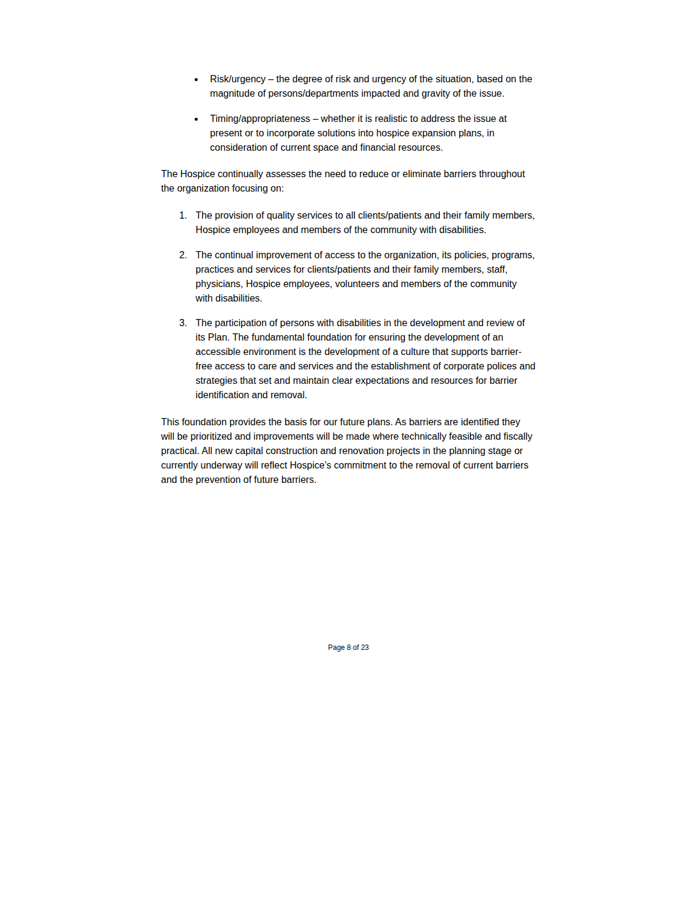Risk/urgency – the degree of risk and urgency of the situation, based on the magnitude of persons/departments impacted and gravity of the issue.
Timing/appropriateness – whether it is realistic to address the issue at present or to incorporate solutions into hospice expansion plans, in consideration of current space and financial resources.
The Hospice continually assesses the need to reduce or eliminate barriers throughout the organization focusing on:
The provision of quality services to all clients/patients and their family members, Hospice employees and members of the community with disabilities.
The continual improvement of access to the organization, its policies, programs, practices and services for clients/patients and their family members, staff, physicians, Hospice employees, volunteers and members of the community with disabilities.
The participation of persons with disabilities in the development and review of its Plan. The fundamental foundation for ensuring the development of an accessible environment is the development of a culture that supports barrier-free access to care and services and the establishment of corporate polices and strategies that set and maintain clear expectations and resources for barrier identification and removal.
This foundation provides the basis for our future plans. As barriers are identified they will be prioritized and improvements will be made where technically feasible and fiscally practical. All new capital construction and renovation projects in the planning stage or currently underway will reflect Hospice’s commitment to the removal of current barriers and the prevention of future barriers.
Page 8 of 23